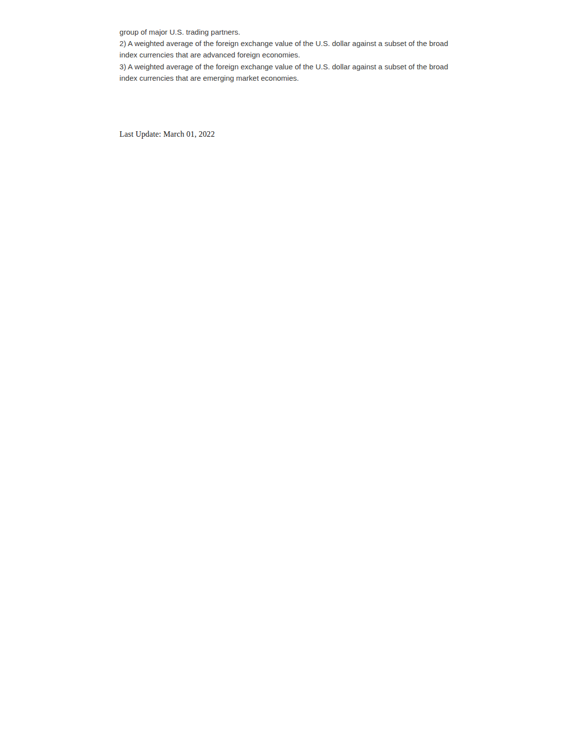group of major U.S. trading partners.
2) A weighted average of the foreign exchange value of the U.S. dollar against a subset of the broad index currencies that are advanced foreign economies.
3) A weighted average of the foreign exchange value of the U.S. dollar against a subset of the broad index currencies that are emerging market economies.
Last Update: March 01, 2022